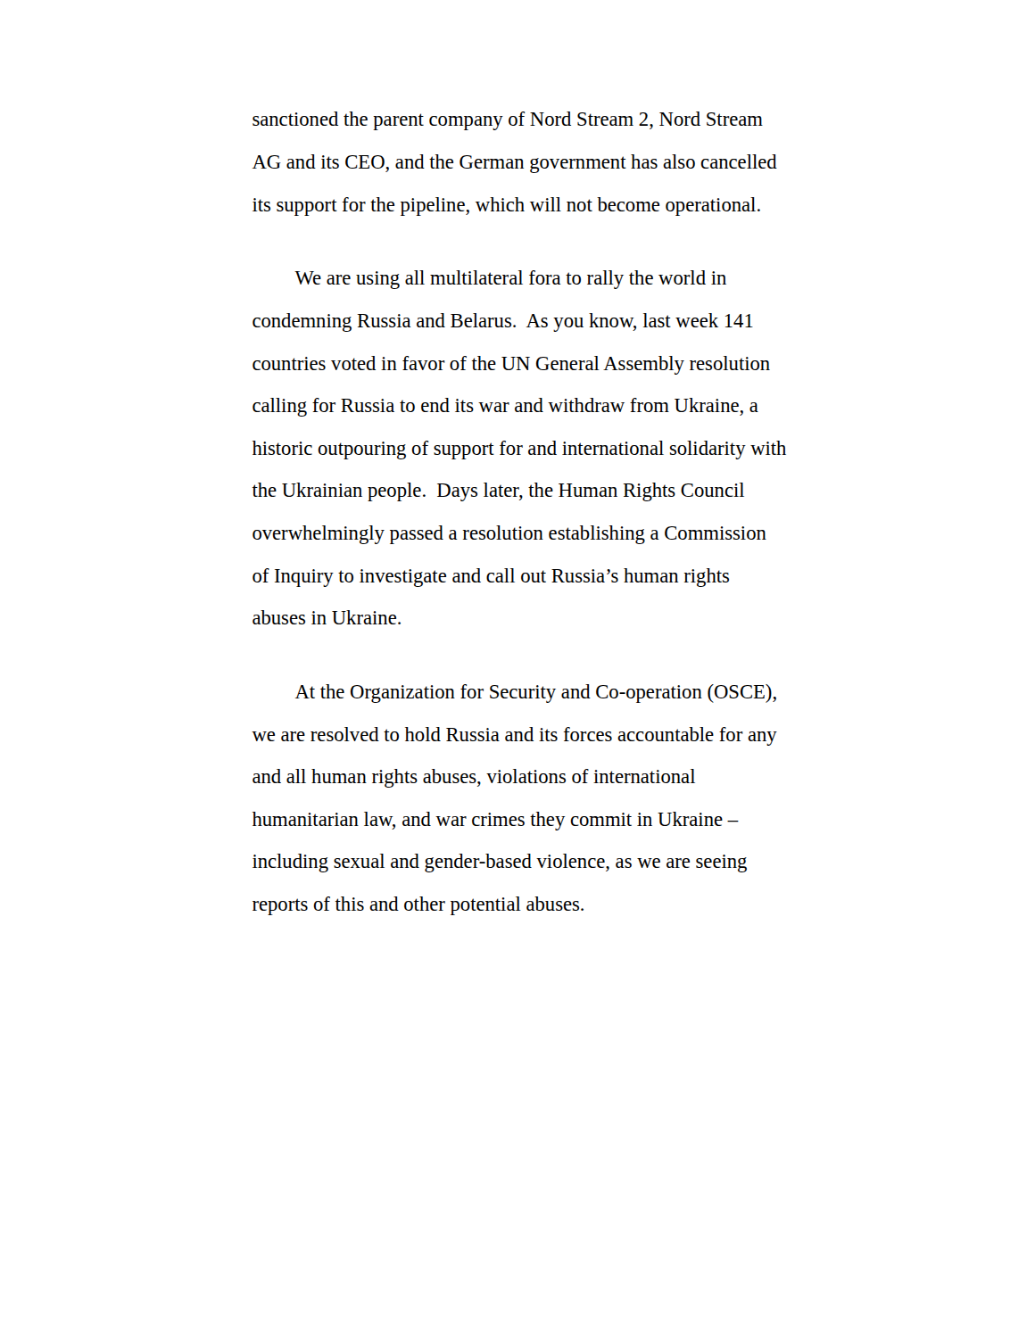sanctioned the parent company of Nord Stream 2, Nord Stream AG and its CEO, and the German government has also cancelled its support for the pipeline, which will not become operational.
We are using all multilateral fora to rally the world in condemning Russia and Belarus. As you know, last week 141 countries voted in favor of the UN General Assembly resolution calling for Russia to end its war and withdraw from Ukraine, a historic outpouring of support for and international solidarity with the Ukrainian people. Days later, the Human Rights Council overwhelmingly passed a resolution establishing a Commission of Inquiry to investigate and call out Russia’s human rights abuses in Ukraine.
At the Organization for Security and Co-operation (OSCE), we are resolved to hold Russia and its forces accountable for any and all human rights abuses, violations of international humanitarian law, and war crimes they commit in Ukraine – including sexual and gender-based violence, as we are seeing reports of this and other potential abuses.